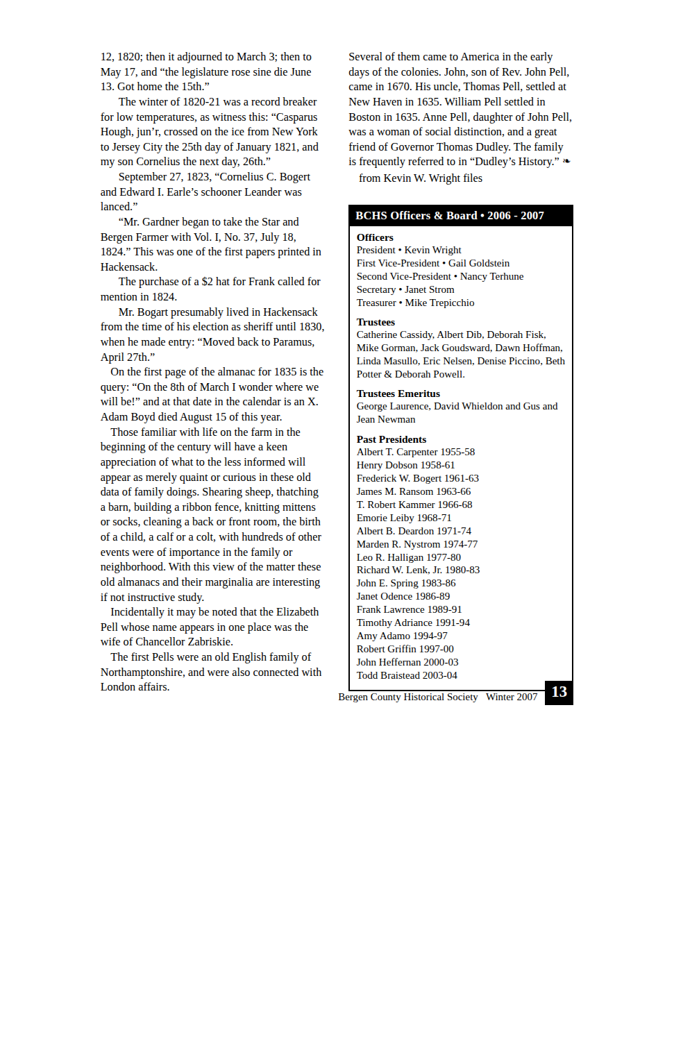12, 1820; then it adjourned to March 3; then to May 17, and “the legislature rose sine die June 13. Got home the 15th.”
The winter of 1820-21 was a record breaker for low temperatures, as witness this: “Casparus Hough, jun’r, crossed on the ice from New York to Jersey City the 25th day of January 1821, and my son Cornelius the next day, 26th.”
September 27, 1823, “Cornelius C. Bogert and Edward I. Earle’s schooner Leander was lanced.”
“Mr. Gardner began to take the Star and Bergen Farmer with Vol. I, No. 37, July 18, 1824.” This was one of the first papers printed in Hackensack.
The purchase of a $2 hat for Frank called for mention in 1824.
Mr. Bogart presumably lived in Hackensack from the time of his election as sheriff until 1830, when he made entry: “Moved back to Paramus, April 27th.”
On the first page of the almanac for 1835 is the query: “On the 8th of March I wonder where we will be!” and at that date in the calendar is an X. Adam Boyd died August 15 of this year.
Those familiar with life on the farm in the beginning of the century will have a keen appreciation of what to the less informed will appear as merely quaint or curious in these old data of family doings. Shearing sheep, thatching a barn, building a ribbon fence, knitting mittens or socks, cleaning a back or front room, the birth of a child, a calf or a colt, with hundreds of other events were of importance in the family or neighborhood. With this view of the matter these old almanacs and their marginalia are interesting if not instructive study.
Incidentally it may be noted that the Elizabeth Pell whose name appears in one place was the wife of Chancellor Zabriskie.
The first Pells were an old English family of Northamptonshire, and were also connected with London affairs.
Several of them came to America in the early days of the colonies. John, son of Rev. John Pell, came in 1670. His uncle, Thomas Pell, settled at New Haven in 1635. William Pell settled in Boston in 1635. Anne Pell, daughter of John Pell, was a woman of social distinction, and a great friend of Governor Thomas Dudley. The family is frequently referred to in “Dudley’s History.” ❧
from Kevin W. Wright files
BCHS Officers & Board • 2006 - 2007
Officers
President • Kevin Wright
First Vice-President • Gail Goldstein
Second Vice-President • Nancy Terhune
Secretary • Janet Strom
Treasurer • Mike Trepicchio
Trustees
Catherine Cassidy, Albert Dib, Deborah Fisk, Mike Gorman, Jack Goudsward, Dawn Hoffman, Linda Masullo, Eric Nelsen, Denise Piccino, Beth Potter & Deborah Powell.
Trustees Emeritus
George Laurence, David Whieldon and Gus and Jean Newman
Past Presidents
Albert T. Carpenter 1955-58
Henry Dobson 1958-61
Frederick W. Bogert 1961-63
James M. Ransom 1963-66
T. Robert Kammer 1966-68
Emorie Leiby 1968-71
Albert B. Deardon 1971-74
Marden R. Nystrom 1974-77
Leo R. Halligan 1977-80
Richard W. Lenk, Jr. 1980-83
John E. Spring 1983-86
Janet Odence 1986-89
Frank Lawrence 1989-91
Timothy Adriance 1991-94
Amy Adamo 1994-97
Robert Griffin 1997-00
John Heffernan 2000-03
Todd Braistead 2003-04
Bergen County Historical Society Winter 2007
13